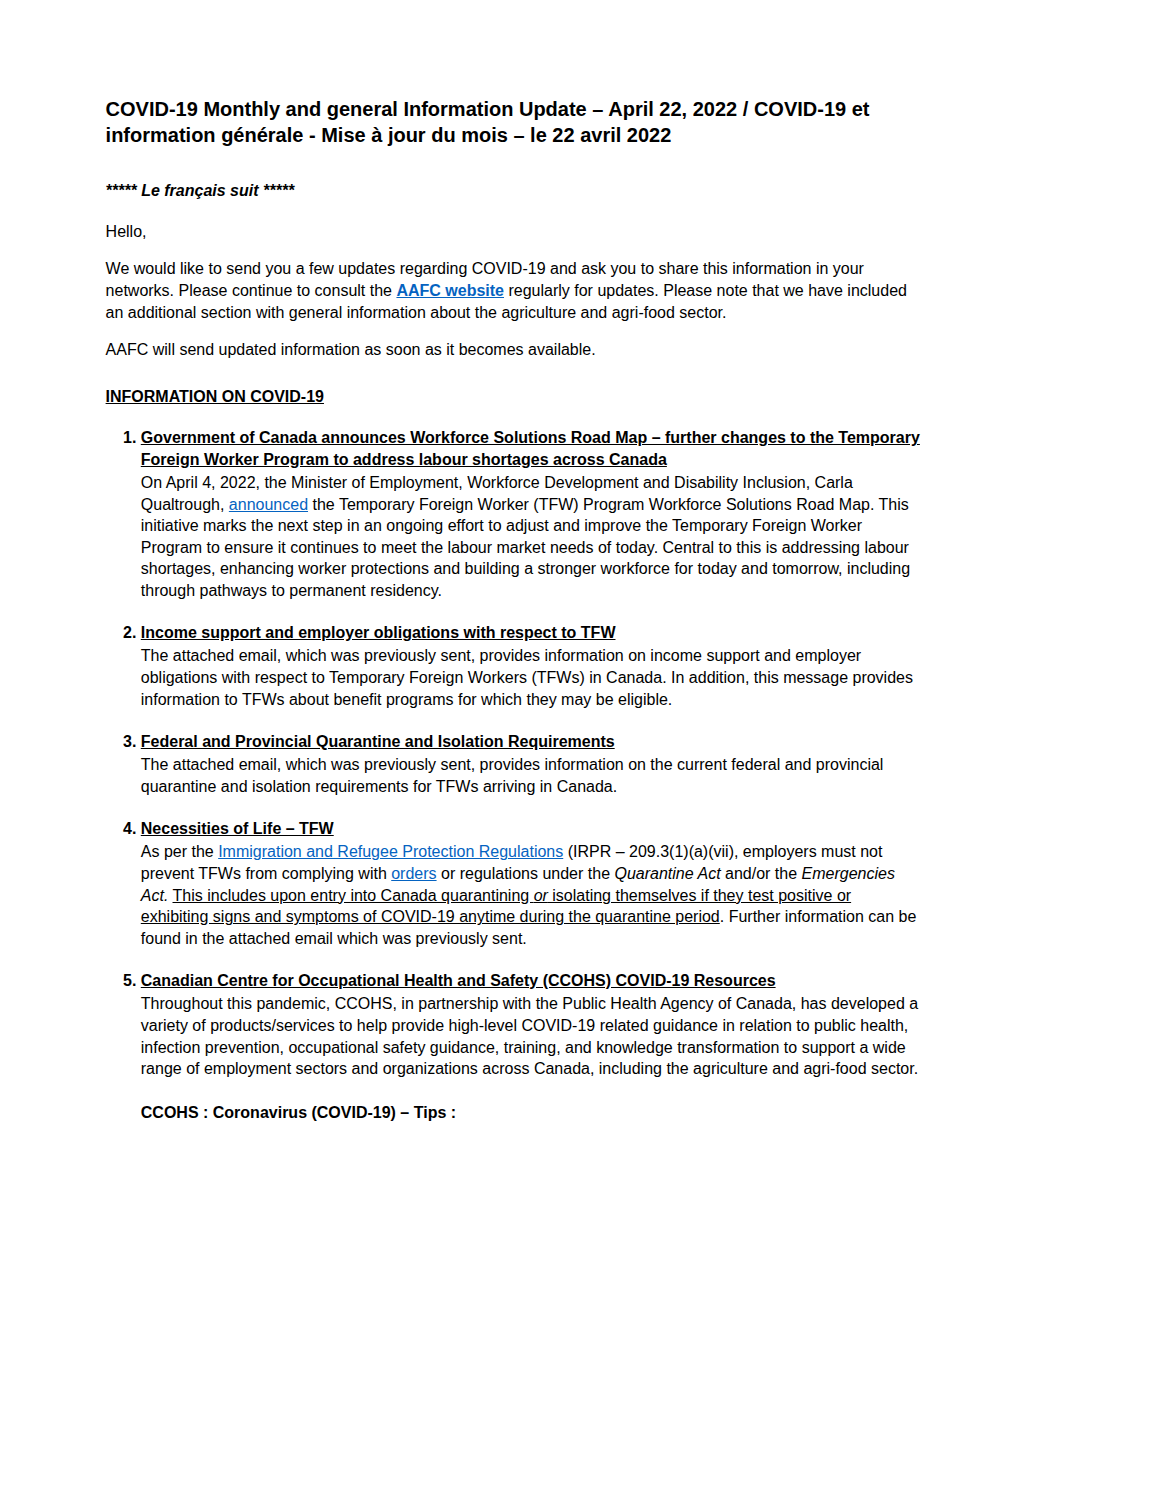COVID-19 Monthly and general Information Update – April 22, 2022 / COVID-19 et information générale - Mise à jour du mois – le 22 avril 2022
***** Le français suit *****
Hello,
We would like to send you a few updates regarding COVID-19 and ask you to share this information in your networks. Please continue to consult the AAFC website regularly for updates. Please note that we have included an additional section with general information about the agriculture and agri-food sector.
AAFC will send updated information as soon as it becomes available.
INFORMATION ON COVID-19
Government of Canada announces Workforce Solutions Road Map – further changes to the Temporary Foreign Worker Program to address labour shortages across Canada On April 4, 2022, the Minister of Employment, Workforce Development and Disability Inclusion, Carla Qualtrough, announced the Temporary Foreign Worker (TFW) Program Workforce Solutions Road Map. This initiative marks the next step in an ongoing effort to adjust and improve the Temporary Foreign Worker Program to ensure it continues to meet the labour market needs of today. Central to this is addressing labour shortages, enhancing worker protections and building a stronger workforce for today and tomorrow, including through pathways to permanent residency.
Income support and employer obligations with respect to TFW The attached email, which was previously sent, provides information on income support and employer obligations with respect to Temporary Foreign Workers (TFWs) in Canada. In addition, this message provides information to TFWs about benefit programs for which they may be eligible.
Federal and Provincial Quarantine and Isolation Requirements The attached email, which was previously sent, provides information on the current federal and provincial quarantine and isolation requirements for TFWs arriving in Canada.
Necessities of Life – TFW As per the Immigration and Refugee Protection Regulations (IRPR – 209.3(1)(a)(vii), employers must not prevent TFWs from complying with orders or regulations under the Quarantine Act and/or the Emergencies Act. This includes upon entry into Canada quarantining or isolating themselves if they test positive or exhibiting signs and symptoms of COVID-19 anytime during the quarantine period. Further information can be found in the attached email which was previously sent.
Canadian Centre for Occupational Health and Safety (CCOHS) COVID-19 Resources Throughout this pandemic, CCOHS, in partnership with the Public Health Agency of Canada, has developed a variety of products/services to help provide high-level COVID-19 related guidance in relation to public health, infection prevention, occupational safety guidance, training, and knowledge transformation to support a wide range of employment sectors and organizations across Canada, including the agriculture and agri-food sector.
CCOHS : Coronavirus (COVID-19) – Tips :